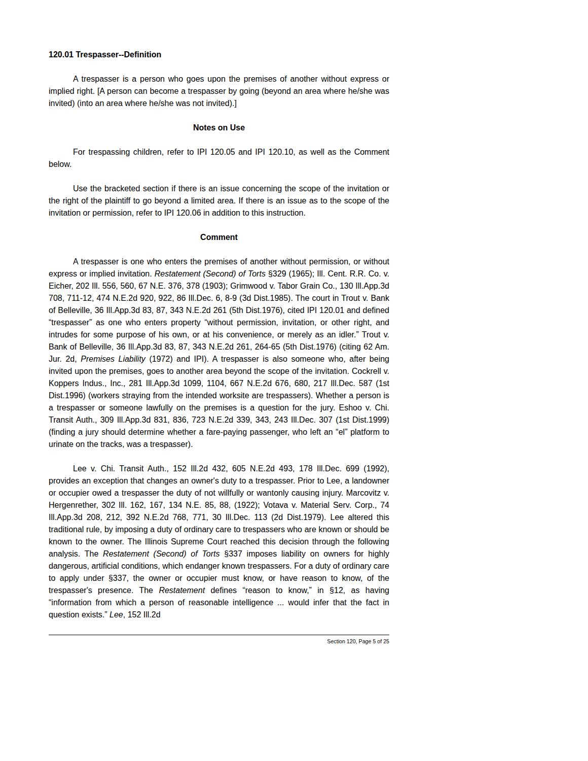120.01 Trespasser--Definition
A trespasser is a person who goes upon the premises of another without express or implied right. [A person can become a trespasser by going (beyond an area where he/she was invited) (into an area where he/she was not invited).]
Notes on Use
For trespassing children, refer to IPI 120.05 and IPI 120.10, as well as the Comment below.
Use the bracketed section if there is an issue concerning the scope of the invitation or the right of the plaintiff to go beyond a limited area. If there is an issue as to the scope of the invitation or permission, refer to IPI 120.06 in addition to this instruction.
Comment
A trespasser is one who enters the premises of another without permission, or without express or implied invitation. Restatement (Second) of Torts §329 (1965); Ill. Cent. R.R. Co. v. Eicher, 202 Ill. 556, 560, 67 N.E. 376, 378 (1903); Grimwood v. Tabor Grain Co., 130 Ill.App.3d 708, 711-12, 474 N.E.2d 920, 922, 86 Ill.Dec. 6, 8-9 (3d Dist.1985). The court in Trout v. Bank of Belleville, 36 Ill.App.3d 83, 87, 343 N.E.2d 261 (5th Dist.1976), cited IPI 120.01 and defined “trespasser” as one who enters property “without permission, invitation, or other right, and intrudes for some purpose of his own, or at his convenience, or merely as an idler.” Trout v. Bank of Belleville, 36 Ill.App.3d 83, 87, 343 N.E.2d 261, 264-65 (5th Dist.1976) (citing 62 Am. Jur. 2d, Premises Liability (1972) and IPI). A trespasser is also someone who, after being invited upon the premises, goes to another area beyond the scope of the invitation. Cockrell v. Koppers Indus., Inc., 281 Ill.App.3d 1099, 1104, 667 N.E.2d 676, 680, 217 Ill.Dec. 587 (1st Dist.1996) (workers straying from the intended worksite are trespassers). Whether a person is a trespasser or someone lawfully on the premises is a question for the jury. Eshoo v. Chi. Transit Auth., 309 Ill.App.3d 831, 836, 723 N.E.2d 339, 343, 243 Ill.Dec. 307 (1st Dist.1999) (finding a jury should determine whether a fare-paying passenger, who left an “el” platform to urinate on the tracks, was a trespasser).
Lee v. Chi. Transit Auth., 152 Ill.2d 432, 605 N.E.2d 493, 178 Ill.Dec. 699 (1992), provides an exception that changes an owner's duty to a trespasser. Prior to Lee, a landowner or occupier owed a trespasser the duty of not willfully or wantonly causing injury. Marcovitz v. Hergenrether, 302 Ill. 162, 167, 134 N.E. 85, 88, (1922); Votava v. Material Serv. Corp., 74 Ill.App.3d 208, 212, 392 N.E.2d 768, 771, 30 Ill.Dec. 113 (2d Dist.1979). Lee altered this traditional rule, by imposing a duty of ordinary care to trespassers who are known or should be known to the owner. The Illinois Supreme Court reached this decision through the following analysis. The Restatement (Second) of Torts §337 imposes liability on owners for highly dangerous, artificial conditions, which endanger known trespassers. For a duty of ordinary care to apply under §337, the owner or occupier must know, or have reason to know, of the trespasser's presence. The Restatement defines “reason to know,” in §12, as having “information from which a person of reasonable intelligence ... would infer that the fact in question exists.” Lee, 152 Ill.2d
Section 120, Page 5 of 25